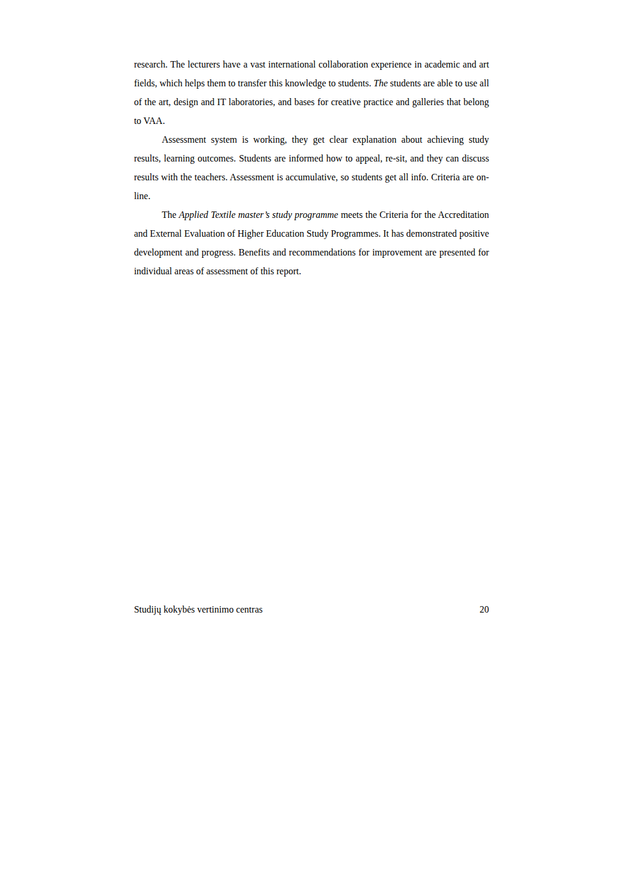research. The lecturers have a vast international collaboration experience in academic and art fields, which helps them to transfer this knowledge to students. The students are able to use all of the art, design and IT laboratories, and bases for creative practice and galleries that belong to VAA.
Assessment system is working, they get clear explanation about achieving study results, learning outcomes. Students are informed how to appeal, re-sit, and they can discuss results with the teachers. Assessment is accumulative, so students get all info. Criteria are on-line.
The Applied Textile master’s study programme meets the Criteria for the Accreditation and External Evaluation of Higher Education Study Programmes. It has demonstrated positive development and progress. Benefits and recommendations for improvement are presented for individual areas of assessment of this report.
Studijų kokybės vertinimo centras
20